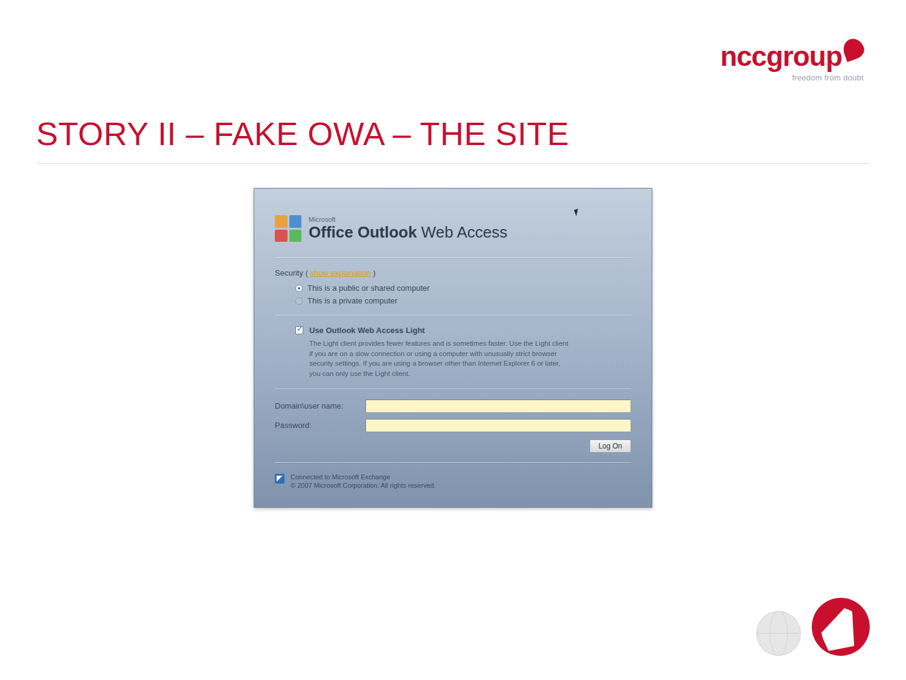nccgroup
freedom from doubt
STORY II – FAKE OWA – THE SITE
Microsoft Office Outlook Web Access
Security ( show explanation )
This is a public or shared computer
This is a private computer
Use Outlook Web Access Light
The Light client provides fewer features and is sometimes faster. Use the Light client if you are on a slow connection or using a computer with unusually strict browser security settings. If you are using a browser other than Internet Explorer 6 or later, you can only use the Light client.
Domain\user name:
Password:
Log On
Connected to Microsoft Exchange © 2007 Microsoft Corporation. All rights reserved.